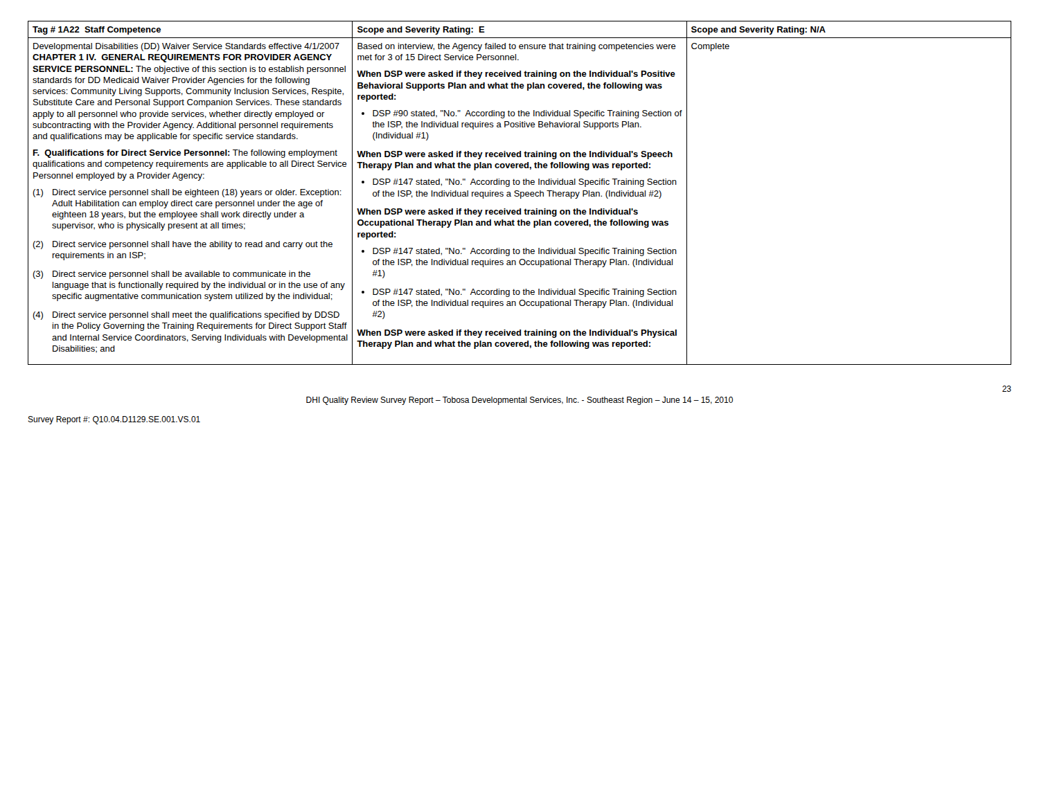| Tag # 1A22 Staff Competence | Scope and Severity Rating: E | Scope and Severity Rating: N/A |
| --- | --- | --- |
| Developmental Disabilities (DD) Waiver Service Standards effective 4/1/2007 CHAPTER 1 IV. GENERAL REQUIREMENTS FOR PROVIDER AGENCY SERVICE PERSONNEL: The objective of this section is to establish personnel standards for DD Medicaid Waiver Provider Agencies for the following services: Community Living Supports, Community Inclusion Services, Respite, Substitute Care and Personal Support Companion Services. These standards apply to all personnel who provide services, whether directly employed or subcontracting with the Provider Agency. Additional personnel requirements and qualifications may be applicable for specific service standards. F. Qualifications for Direct Service Personnel: The following employment qualifications and competency requirements are applicable to all Direct Service Personnel employed by a Provider Agency: (1) Direct service personnel shall be eighteen (18) years or older. Exception: Adult Habilitation can employ direct care personnel under the age of eighteen 18 years, but the employee shall work directly under a supervisor, who is physically present at all times; (2) Direct service personnel shall have the ability to read and carry out the requirements in an ISP; (3) Direct service personnel shall be available to communicate in the language that is functionally required by the individual or in the use of any specific augmentative communication system utilized by the individual; (4) Direct service personnel shall meet the qualifications specified by DDSD in the Policy Governing the Training Requirements for Direct Support Staff and Internal Service Coordinators, Serving Individuals with Developmental Disabilities; and | Based on interview, the Agency failed to ensure that training competencies were met for 3 of 15 Direct Service Personnel. When DSP were asked if they received training on the Individual's Positive Behavioral Supports Plan and what the plan covered, the following was reported: DSP #90 stated, "No." According to the Individual Specific Training Section of the ISP, the Individual requires a Positive Behavioral Supports Plan. (Individual #1) When DSP were asked if they received training on the Individual's Speech Therapy Plan and what the plan covered, the following was reported: DSP #147 stated, "No." According to the Individual Specific Training Section of the ISP, the Individual requires a Speech Therapy Plan. (Individual #2) When DSP were asked if they received training on the Individual's Occupational Therapy Plan and what the plan covered, the following was reported: DSP #147 stated, "No." According to the Individual Specific Training Section of the ISP, the Individual requires an Occupational Therapy Plan. (Individual #1) DSP #147 stated, "No." According to the Individual Specific Training Section of the ISP, the Individual requires an Occupational Therapy Plan. (Individual #2) When DSP were asked if they received training on the Individual's Physical Therapy Plan and what the plan covered, the following was reported: | Complete |
23
DHI Quality Review Survey Report – Tobosa Developmental Services, Inc. - Southeast Region – June 14 – 15, 2010
Survey Report #: Q10.04.D1129.SE.001.VS.01